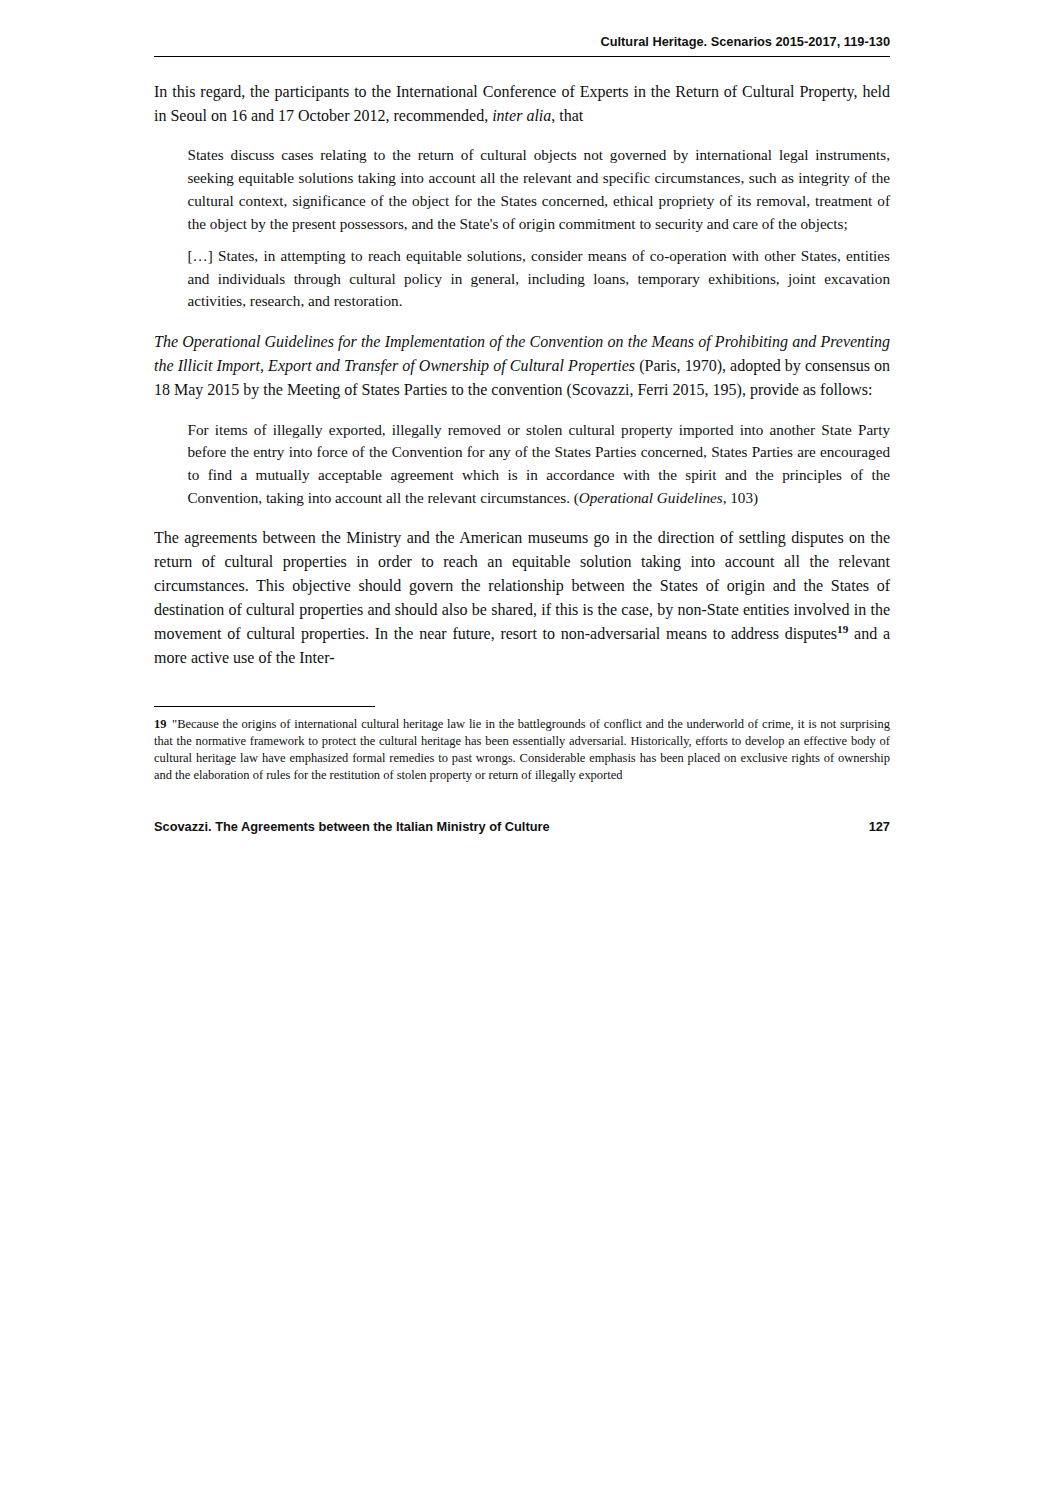Cultural Heritage. Scenarios 2015-2017, 119-130
In this regard, the participants to the International Conference of Experts in the Return of Cultural Property, held in Seoul on 16 and 17 October 2012, recommended, inter alia, that
States discuss cases relating to the return of cultural objects not governed by international legal instruments, seeking equitable solutions taking into account all the relevant and specific circumstances, such as integrity of the cultural context, significance of the object for the States concerned, ethical propriety of its removal, treatment of the object by the present possessors, and the State's of origin commitment to security and care of the objects;
[…] States, in attempting to reach equitable solutions, consider means of co-operation with other States, entities and individuals through cultural policy in general, including loans, temporary exhibitions, joint excavation activities, research, and restoration.
The Operational Guidelines for the Implementation of the Convention on the Means of Prohibiting and Preventing the Illicit Import, Export and Transfer of Ownership of Cultural Properties (Paris, 1970), adopted by consensus on 18 May 2015 by the Meeting of States Parties to the convention (Scovazzi, Ferri 2015, 195), provide as follows:
For items of illegally exported, illegally removed or stolen cultural property imported into another State Party before the entry into force of the Convention for any of the States Parties concerned, States Parties are encouraged to find a mutually acceptable agreement which is in accordance with the spirit and the principles of the Convention, taking into account all the relevant circumstances. (Operational Guidelines, 103)
The agreements between the Ministry and the American museums go in the direction of settling disputes on the return of cultural properties in order to reach an equitable solution taking into account all the relevant circumstances. This objective should govern the relationship between the States of origin and the States of destination of cultural properties and should also be shared, if this is the case, by non-State entities involved in the movement of cultural properties. In the near future, resort to non-adversarial means to address disputes19 and a more active use of the Inter-
19"Because the origins of international cultural heritage law lie in the battlegrounds of conflict and the underworld of crime, it is not surprising that the normative framework to protect the cultural heritage has been essentially adversarial. Historically, efforts to develop an effective body of cultural heritage law have emphasized formal remedies to past wrongs. Considerable emphasis has been placed on exclusive rights of ownership and the elaboration of rules for the restitution of stolen property or return of illegally exported
Scovazzi. The Agreements between the Italian Ministry of Culture 127